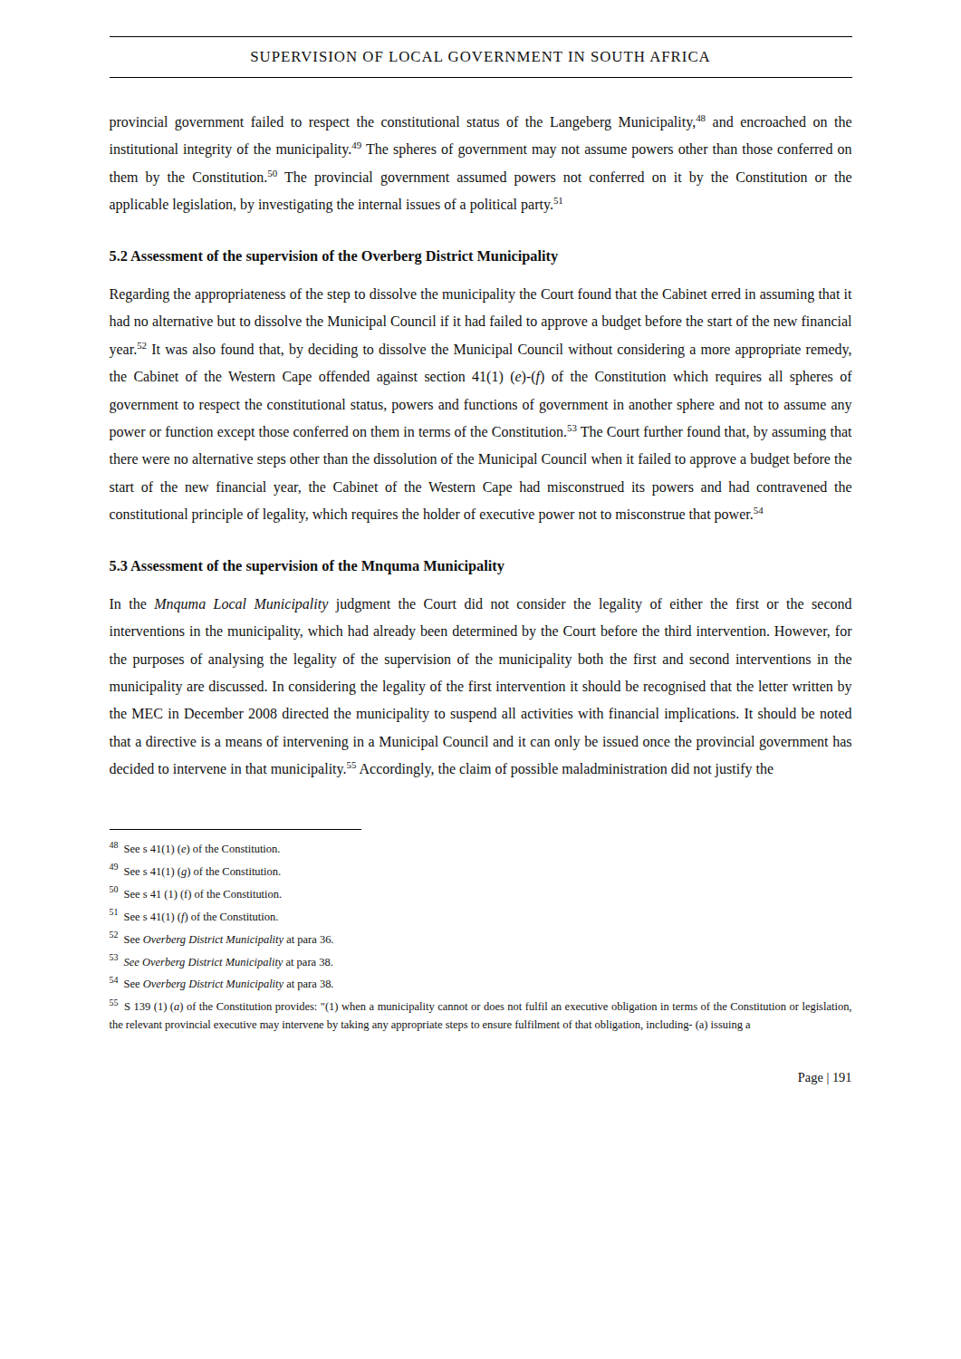Supervision of Local Government in South Africa
provincial government failed to respect the constitutional status of the Langeberg Municipality,48 and encroached on the institutional integrity of the municipality.49 The spheres of government may not assume powers other than those conferred on them by the Constitution.50 The provincial government assumed powers not conferred on it by the Constitution or the applicable legislation, by investigating the internal issues of a political party.51
5.2 Assessment of the supervision of the Overberg District Municipality
Regarding the appropriateness of the step to dissolve the municipality the Court found that the Cabinet erred in assuming that it had no alternative but to dissolve the Municipal Council if it had failed to approve a budget before the start of the new financial year.52 It was also found that, by deciding to dissolve the Municipal Council without considering a more appropriate remedy, the Cabinet of the Western Cape offended against section 41(1) (e)-(f) of the Constitution which requires all spheres of government to respect the constitutional status, powers and functions of government in another sphere and not to assume any power or function except those conferred on them in terms of the Constitution.53 The Court further found that, by assuming that there were no alternative steps other than the dissolution of the Municipal Council when it failed to approve a budget before the start of the new financial year, the Cabinet of the Western Cape had misconstrued its powers and had contravened the constitutional principle of legality, which requires the holder of executive power not to misconstrue that power.54
5.3 Assessment of the supervision of the Mnquma Municipality
In the Mnquma Local Municipality judgment the Court did not consider the legality of either the first or the second interventions in the municipality, which had already been determined by the Court before the third intervention. However, for the purposes of analysing the legality of the supervision of the municipality both the first and second interventions in the municipality are discussed. In considering the legality of the first intervention it should be recognised that the letter written by the MEC in December 2008 directed the municipality to suspend all activities with financial implications. It should be noted that a directive is a means of intervening in a Municipal Council and it can only be issued once the provincial government has decided to intervene in that municipality.55 Accordingly, the claim of possible maladministration did not justify the
48 See s 41(1) (e) of the Constitution.
49 See s 41(1) (g) of the Constitution.
50 See s 41 (1) (f) of the Constitution.
51 See s 41(1) (f) of the Constitution.
52 See Overberg District Municipality at para 36.
53 See Overberg District Municipality at para 38.
54 See Overberg District Municipality at para 38.
55 S 139 (1) (a) of the Constitution provides: "(1) when a municipality cannot or does not fulfil an executive obligation in terms of the Constitution or legislation, the relevant provincial executive may intervene by taking any appropriate steps to ensure fulfilment of that obligation, including- (a) issuing a
Page | 191